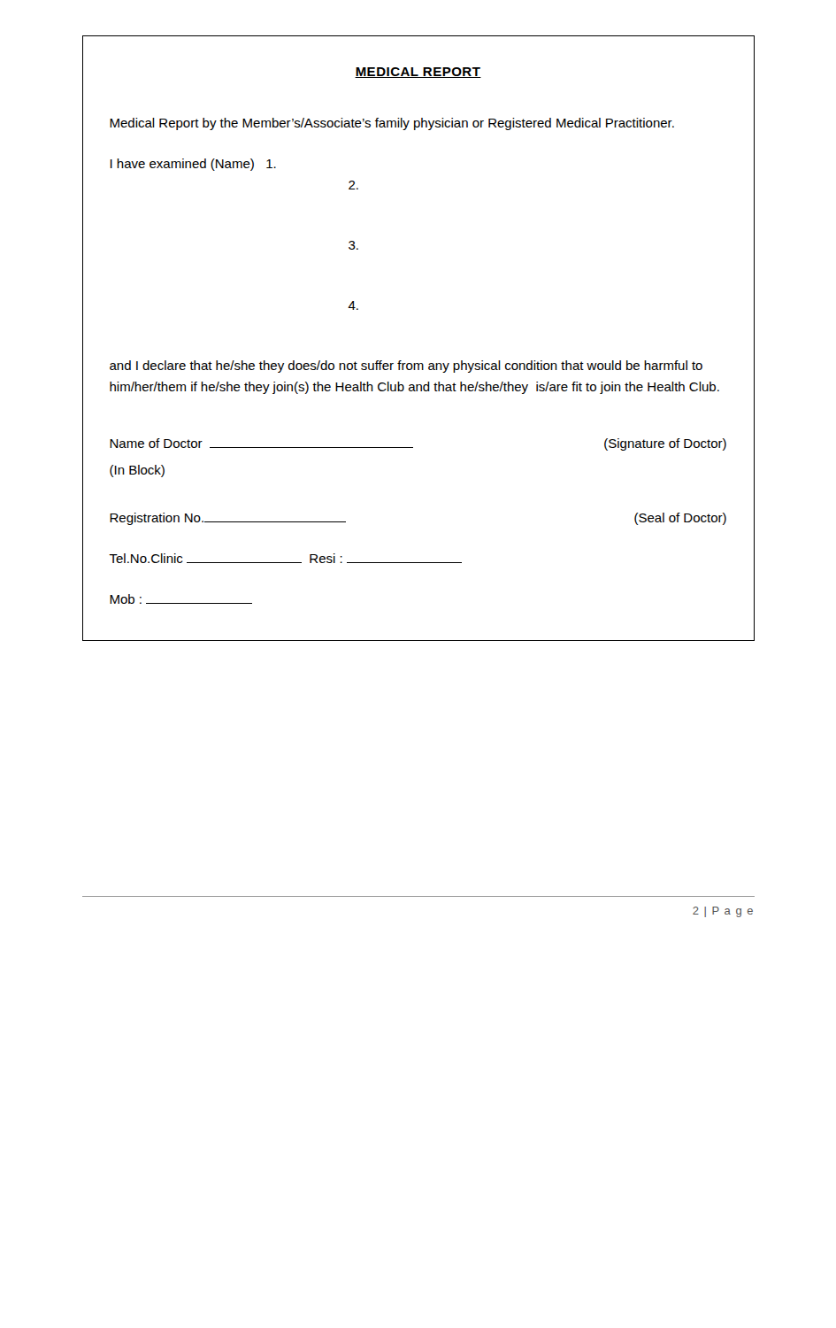MEDICAL REPORT
Medical Report by the Member’s/Associate’s family physician or Registered Medical Practitioner.
I have examined (Name) 1.
2.
3.
4.
and I declare that he/she they does/do not suffer from any physical condition that would be harmful to him/her/them if he/she they join(s) the Health Club and that he/she/they is/are fit to join the Health Club.
Name of Doctor
(Signature of Doctor)
(In Block)
Registration No.
(Seal of Doctor)
Tel.No.Clinic Resi :
Mob :
2 | P a g e